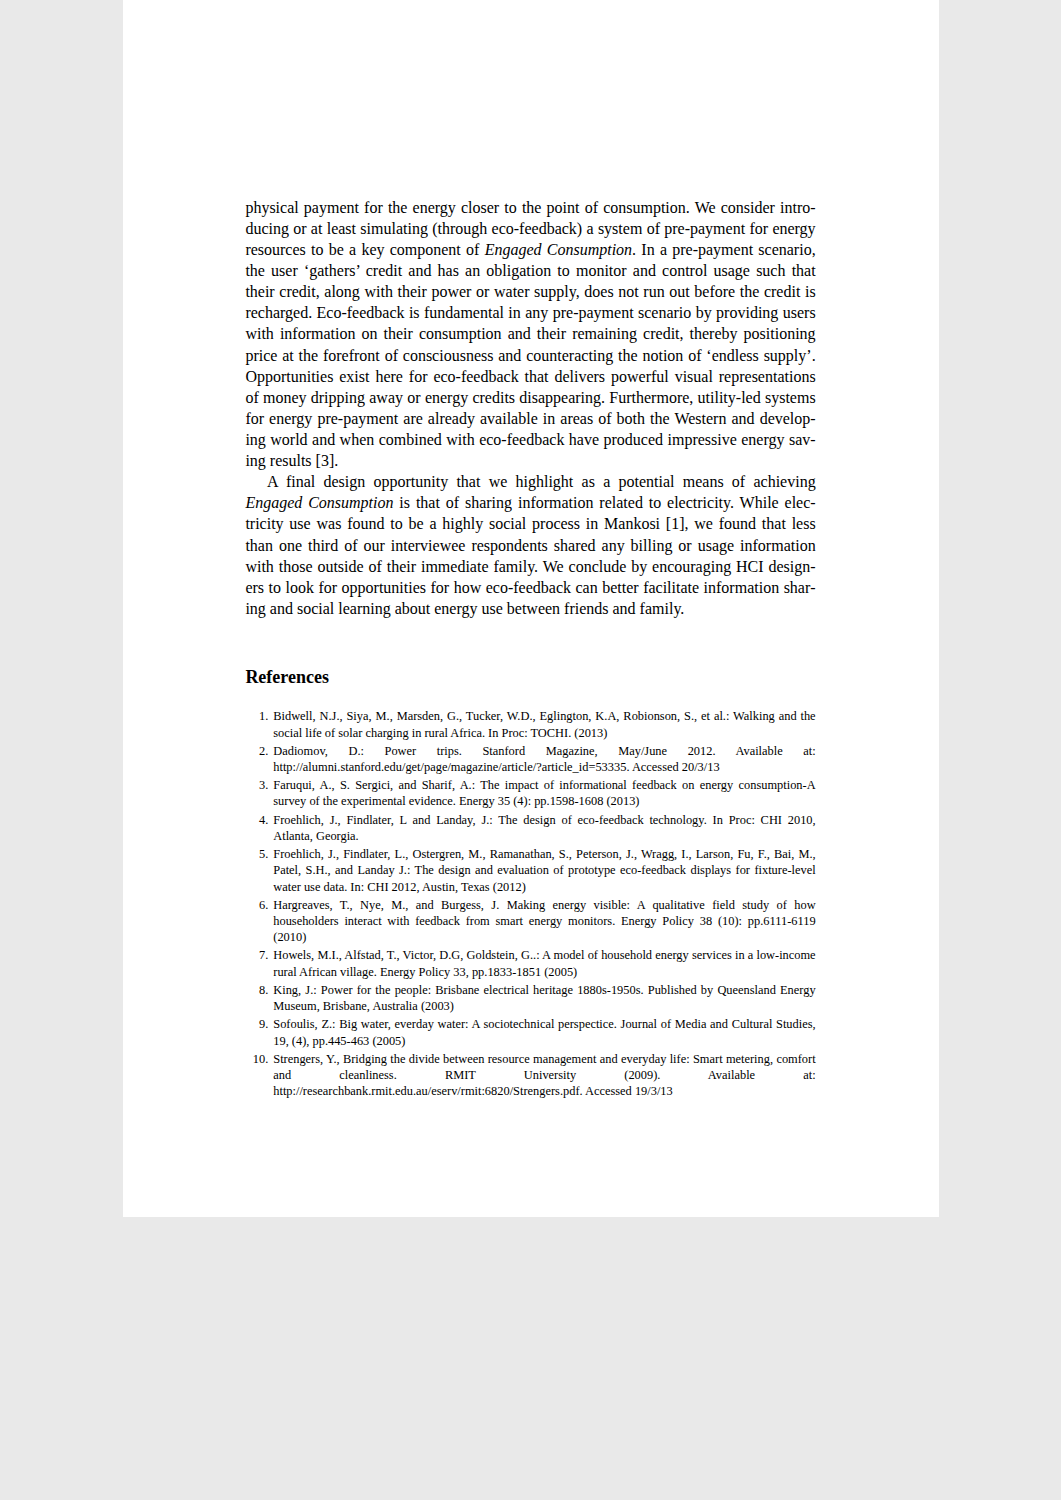physical payment for the energy closer to the point of consumption. We consider introducing or at least simulating (through eco-feedback) a system of pre-payment for energy resources to be a key component of Engaged Consumption. In a pre-payment scenario, the user ‘gathers’ credit and has an obligation to monitor and control usage such that their credit, along with their power or water supply, does not run out before the credit is recharged. Eco-feedback is fundamental in any pre-payment scenario by providing users with information on their consumption and their remaining credit, thereby positioning price at the forefront of consciousness and counteracting the notion of ‘endless supply’. Opportunities exist here for eco-feedback that delivers powerful visual representations of money dripping away or energy credits disappearing. Furthermore, utility-led systems for energy pre-payment are already available in areas of both the Western and developing world and when combined with eco-feedback have produced impressive energy saving results [3].
A final design opportunity that we highlight as a potential means of achieving Engaged Consumption is that of sharing information related to electricity. While electricity use was found to be a highly social process in Mankosi [1], we found that less than one third of our interviewee respondents shared any billing or usage information with those outside of their immediate family. We conclude by encouraging HCI designers to look for opportunities for how eco-feedback can better facilitate information sharing and social learning about energy use between friends and family.
References
Bidwell, N.J., Siya, M., Marsden, G., Tucker, W.D., Eglington, K.A, Robionson, S., et al.: Walking and the social life of solar charging in rural Africa. In Proc: TOCHI. (2013)
Dadiomov, D.: Power trips. Stanford Magazine, May/June 2012. Available at: http://alumni.stanford.edu/get/page/magazine/article/?article_id=53335. Accessed 20/3/13
Faruqui, A., S. Sergici, and Sharif, A.: The impact of informational feedback on energy consumption-A survey of the experimental evidence. Energy 35 (4): pp.1598-1608 (2013)
Froehlich, J., Findlater, L and Landay, J.: The design of eco-feedback technology. In Proc: CHI 2010, Atlanta, Georgia.
Froehlich, J., Findlater, L., Ostergren, M., Ramanathan, S., Peterson, J., Wragg, I., Larson, Fu, F., Bai, M., Patel, S.H., and Landay J.: The design and evaluation of prototype eco-feedback displays for fixture-level water use data. In: CHI 2012, Austin, Texas (2012)
Hargreaves, T., Nye, M., and Burgess, J. Making energy visible: A qualitative field study of how householders interact with feedback from smart energy monitors. Energy Policy 38 (10): pp.6111-6119 (2010)
Howels, M.I., Alfstad, T., Victor, D.G, Goldstein, G..: A model of household energy services in a low-income rural African village. Energy Policy 33, pp.1833-1851 (2005)
King, J.: Power for the people: Brisbane electrical heritage 1880s-1950s. Published by Queensland Energy Museum, Brisbane, Australia (2003)
Sofoulis, Z.: Big water, everday water: A sociotechnical perspectice. Journal of Media and Cultural Studies, 19, (4), pp.445-463 (2005)
Strengers, Y., Bridging the divide between resource management and everyday life: Smart metering, comfort and cleanliness. RMIT University (2009). Available at: http://researchbank.rmit.edu.au/eserv/rmit:6820/Strengers.pdf. Accessed 19/3/13